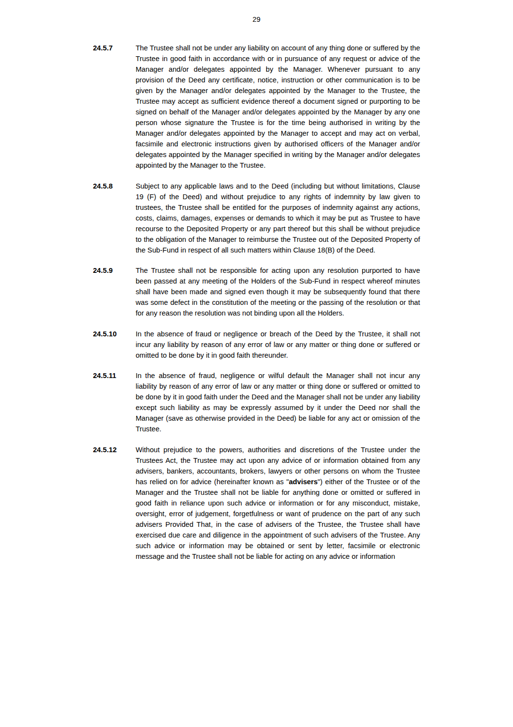29
24.5.7
The Trustee shall not be under any liability on account of any thing done or suffered by the Trustee in good faith in accordance with or in pursuance of any request or advice of the Manager and/or delegates appointed by the Manager. Whenever pursuant to any provision of the Deed any certificate, notice, instruction or other communication is to be given by the Manager and/or delegates appointed by the Manager to the Trustee, the Trustee may accept as sufficient evidence thereof a document signed or purporting to be signed on behalf of the Manager and/or delegates appointed by the Manager by any one person whose signature the Trustee is for the time being authorised in writing by the Manager and/or delegates appointed by the Manager to accept and may act on verbal, facsimile and electronic instructions given by authorised officers of the Manager and/or delegates appointed by the Manager specified in writing by the Manager and/or delegates appointed by the Manager to the Trustee.
24.5.8
Subject to any applicable laws and to the Deed (including but without limitations, Clause 19 (F) of the Deed) and without prejudice to any rights of indemnity by law given to trustees, the Trustee shall be entitled for the purposes of indemnity against any actions, costs, claims, damages, expenses or demands to which it may be put as Trustee to have recourse to the Deposited Property or any part thereof but this shall be without prejudice to the obligation of the Manager to reimburse the Trustee out of the Deposited Property of the Sub-Fund in respect of all such matters within Clause 18(B) of the Deed.
24.5.9
The Trustee shall not be responsible for acting upon any resolution purported to have been passed at any meeting of the Holders of the Sub-Fund in respect whereof minutes shall have been made and signed even though it may be subsequently found that there was some defect in the constitution of the meeting or the passing of the resolution or that for any reason the resolution was not binding upon all the Holders.
24.5.10
In the absence of fraud or negligence or breach of the Deed by the Trustee, it shall not incur any liability by reason of any error of law or any matter or thing done or suffered or omitted to be done by it in good faith thereunder.
24.5.11
In the absence of fraud, negligence or wilful default the Manager shall not incur any liability by reason of any error of law or any matter or thing done or suffered or omitted to be done by it in good faith under the Deed and the Manager shall not be under any liability except such liability as may be expressly assumed by it under the Deed nor shall the Manager (save as otherwise provided in the Deed) be liable for any act or omission of the Trustee.
24.5.12
Without prejudice to the powers, authorities and discretions of the Trustee under the Trustees Act, the Trustee may act upon any advice of or information obtained from any advisers, bankers, accountants, brokers, lawyers or other persons on whom the Trustee has relied on for advice (hereinafter known as "advisers") either of the Trustee or of the Manager and the Trustee shall not be liable for anything done or omitted or suffered in good faith in reliance upon such advice or information or for any misconduct, mistake, oversight, error of judgement, forgetfulness or want of prudence on the part of any such advisers Provided That, in the case of advisers of the Trustee, the Trustee shall have exercised due care and diligence in the appointment of such advisers of the Trustee. Any such advice or information may be obtained or sent by letter, facsimile or electronic message and the Trustee shall not be liable for acting on any advice or information